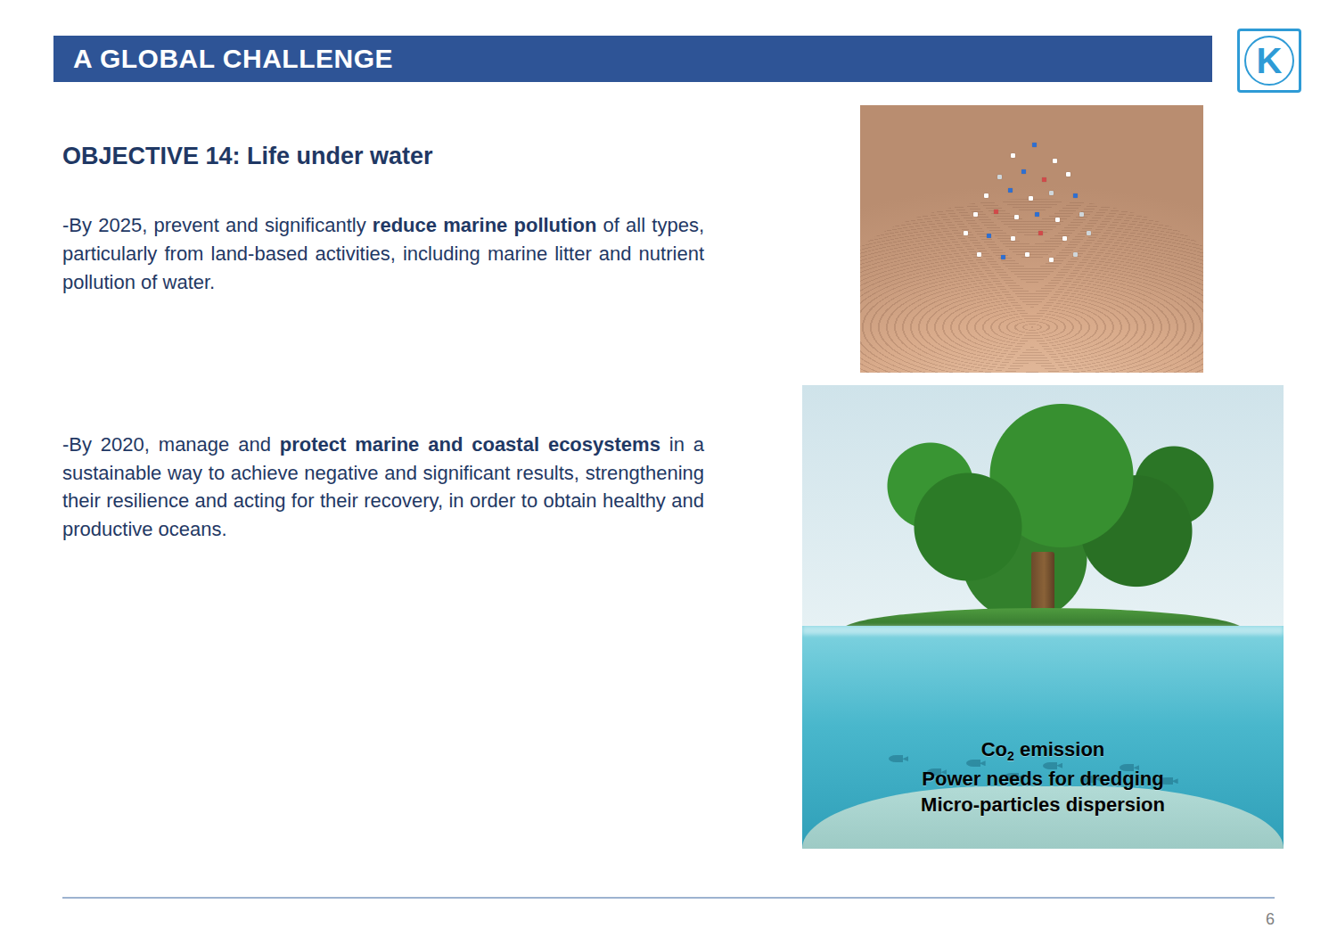A GLOBAL CHALLENGE
K
OBJECTIVE 14: Life under water
-By 2025, prevent and significantly reduce marine pollution of all types, particularly from land-based activities, including marine litter and nutrient pollution of water.
-By 2020, manage and protect marine and coastal ecosystems in a sustainable way to achieve negative and significant results, strengthening their resilience and acting for their recovery, in order to obtain healthy and productive oceans.
Co2 emission
Power needs for dredging
Micro-particles dispersion
6